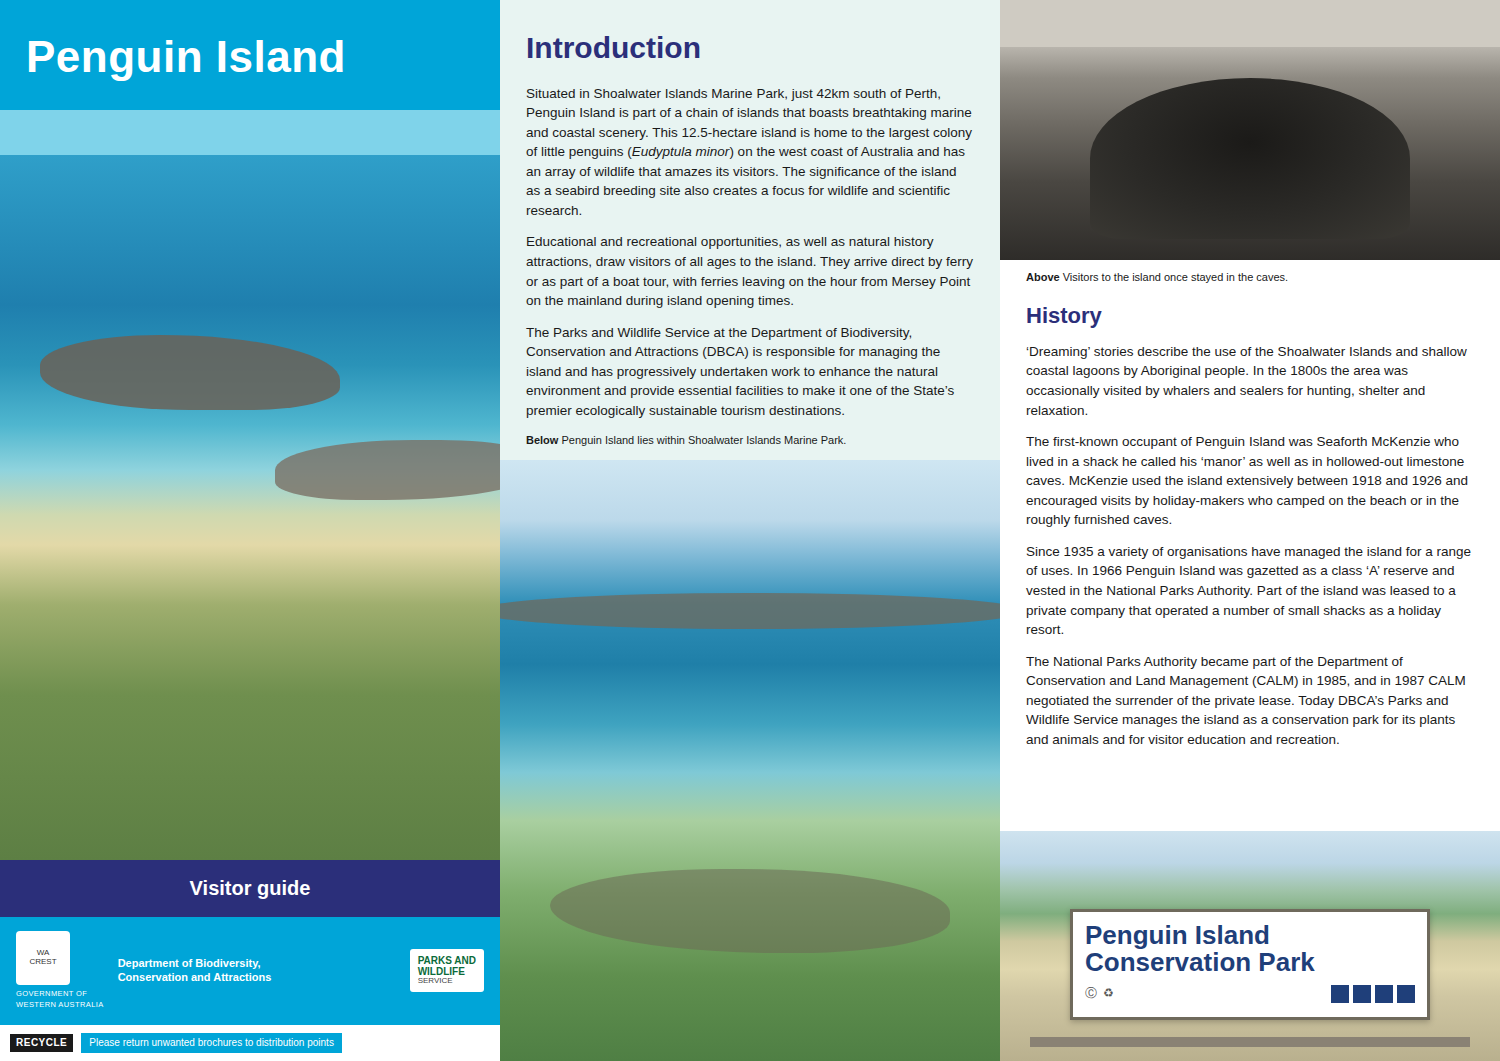Penguin Island
Visitor guide
WA
CREST
Government of
Western Australia
Department of Biodiversity,
Conservation and Attractions
PARKS AND
WILDLIFESERVICE
RECYCLE Please return unwanted brochures to distribution points
Introduction
Situated in Shoalwater Islands Marine Park, just 42km south of Perth, Penguin Island is part of a chain of islands that boasts breathtaking marine and coastal scenery. This 12.5-hectare island is home to the largest colony of little penguins (Eudyptula minor) on the west coast of Australia and has an array of wildlife that amazes its visitors. The significance of the island as a seabird breeding site also creates a focus for wildlife and scientific research.
Educational and recreational opportunities, as well as natural history attractions, draw visitors of all ages to the island. They arrive direct by ferry or as part of a boat tour, with ferries leaving on the hour from Mersey Point on the mainland during island opening times.
The Parks and Wildlife Service at the Department of Biodiversity, Conservation and Attractions (DBCA) is responsible for managing the island and has progressively undertaken work to enhance the natural environment and provide essential facilities to make it one of the State’s premier ecologically sustainable tourism destinations.
Below Penguin Island lies within Shoalwater Islands Marine Park.
Above Visitors to the island once stayed in the caves.
History
‘Dreaming’ stories describe the use of the Shoalwater Islands and shallow coastal lagoons by Aboriginal people. In the 1800s the area was occasionally visited by whalers and sealers for hunting, shelter and relaxation.
The first-known occupant of Penguin Island was Seaforth McKenzie who lived in a shack he called his ‘manor’ as well as in hollowed-out limestone caves. McKenzie used the island extensively between 1918 and 1926 and encouraged visits by holiday-makers who camped on the beach or in the roughly furnished caves.
Since 1935 a variety of organisations have managed the island for a range of uses. In 1966 Penguin Island was gazetted as a class ‘A’ reserve and vested in the National Parks Authority. Part of the island was leased to a private company that operated a number of small shacks as a holiday resort.
The National Parks Authority became part of the Department of Conservation and Land Management (CALM) in 1985, and in 1987 CALM negotiated the surrender of the private lease. Today DBCA’s Parks and Wildlife Service manages the island as a conservation park for its plants and animals and for visitor education and recreation.
Penguin Island
Conservation Park
Ⓒ♻